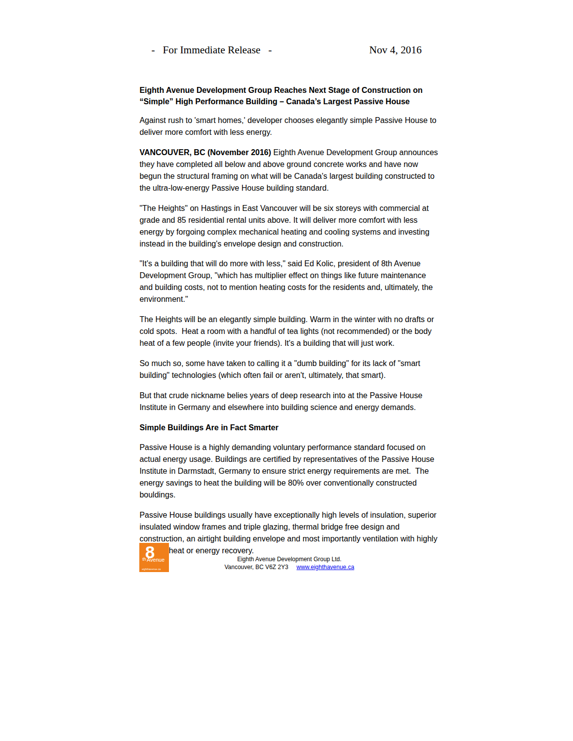- For Immediate Release - Nov 4, 2016
Eighth Avenue Development Group Reaches Next Stage of Construction on “Simple” High Performance Building – Canada’s Largest Passive House
Against rush to 'smart homes,' developer chooses elegantly simple Passive House to deliver more comfort with less energy.
VANCOUVER, BC (November 2016) Eighth Avenue Development Group announces they have completed all below and above ground concrete works and have now begun the structural framing on what will be Canada's largest building constructed to the ultra-low-energy Passive House building standard.
"The Heights" on Hastings in East Vancouver will be six storeys with commercial at grade and 85 residential rental units above. It will deliver more comfort with less energy by forgoing complex mechanical heating and cooling systems and investing instead in the building's envelope design and construction.
"It's a building that will do more with less," said Ed Kolic, president of 8th Avenue Development Group, "which has multiplier effect on things like future maintenance and building costs, not to mention heating costs for the residents and, ultimately, the environment."
The Heights will be an elegantly simple building. Warm in the winter with no drafts or cold spots. Heat a room with a handful of tea lights (not recommended) or the body heat of a few people (invite your friends). It's a building that will just work.
So much so, some have taken to calling it a "dumb building" for its lack of "smart building" technologies (which often fail or aren't, ultimately, that smart).
But that crude nickname belies years of deep research into at the Passive House Institute in Germany and elsewhere into building science and energy demands.
Simple Buildings Are in Fact Smarter
Passive House is a highly demanding voluntary performance standard focused on actual energy usage. Buildings are certified by representatives of the Passive House Institute in Darmstadt, Germany to ensure strict energy requirements are met. The energy savings to heat the building will be 80% over conventionally constructed bouldings.
Passive House buildings usually have exceptionally high levels of insulation, superior insulated window frames and triple glazing, thermal bridge free design and construction, an airtight building envelope and most importantly ventilation with highly efficient heat or energy recovery.
8 th Avenue eighthavenue.ca
Eighth Avenue Development Group Ltd.
Vancouver, BC V6Z 2Y3 www.eighthavenue.ca